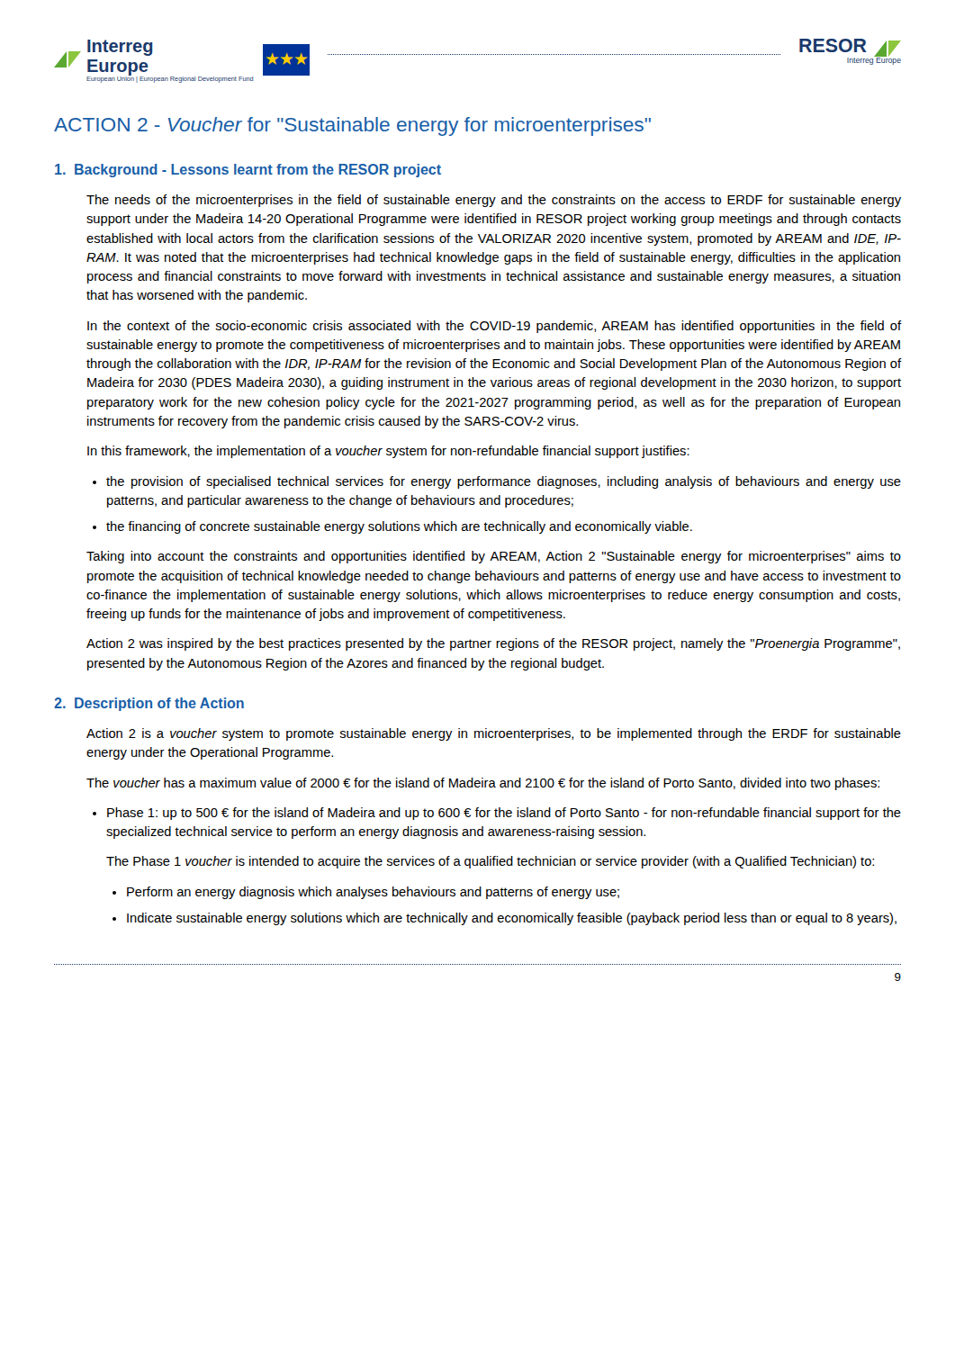Interreg
Europe
European Union | European Regional Development Fund
★★★
RESOR
Interreg Europe
ACTION 2 - Voucher for "Sustainable energy for microenterprises"
1. Background - Lessons learnt from the RESOR project
The needs of the microenterprises in the field of sustainable energy and the constraints on the access to ERDF for sustainable energy support under the Madeira 14-20 Operational Programme were identified in RESOR project working group meetings and through contacts established with local actors from the clarification sessions of the VALORIZAR 2020 incentive system, promoted by AREAM and IDE, IP-RAM. It was noted that the microenterprises had technical knowledge gaps in the field of sustainable energy, difficulties in the application process and financial constraints to move forward with investments in technical assistance and sustainable energy measures, a situation that has worsened with the pandemic.
In the context of the socio-economic crisis associated with the COVID-19 pandemic, AREAM has identified opportunities in the field of sustainable energy to promote the competitiveness of microenterprises and to maintain jobs. These opportunities were identified by AREAM through the collaboration with the IDR, IP-RAM for the revision of the Economic and Social Development Plan of the Autonomous Region of Madeira for 2030 (PDES Madeira 2030), a guiding instrument in the various areas of regional development in the 2030 horizon, to support preparatory work for the new cohesion policy cycle for the 2021-2027 programming period, as well as for the preparation of European instruments for recovery from the pandemic crisis caused by the SARS-COV-2 virus.
In this framework, the implementation of a voucher system for non-refundable financial support justifies:
the provision of specialised technical services for energy performance diagnoses, including analysis of behaviours and energy use patterns, and particular awareness to the change of behaviours and procedures;
the financing of concrete sustainable energy solutions which are technically and economically viable.
Taking into account the constraints and opportunities identified by AREAM, Action 2 "Sustainable energy for microenterprises" aims to promote the acquisition of technical knowledge needed to change behaviours and patterns of energy use and have access to investment to co-finance the implementation of sustainable energy solutions, which allows microenterprises to reduce energy consumption and costs, freeing up funds for the maintenance of jobs and improvement of competitiveness.
Action 2 was inspired by the best practices presented by the partner regions of the RESOR project, namely the "Proenergia Programme", presented by the Autonomous Region of the Azores and financed by the regional budget.
2. Description of the Action
Action 2 is a voucher system to promote sustainable energy in microenterprises, to be implemented through the ERDF for sustainable energy under the Operational Programme.
The voucher has a maximum value of 2000 € for the island of Madeira and 2100 € for the island of Porto Santo, divided into two phases:
Phase 1: up to 500 € for the island of Madeira and up to 600 € for the island of Porto Santo - for non-refundable financial support for the specialized technical service to perform an energy diagnosis and awareness-raising session.
The Phase 1 voucher is intended to acquire the services of a qualified technician or service provider (with a Qualified Technician) to:
Perform an energy diagnosis which analyses behaviours and patterns of energy use;
Indicate sustainable energy solutions which are technically and economically feasible (payback period less than or equal to 8 years),
9